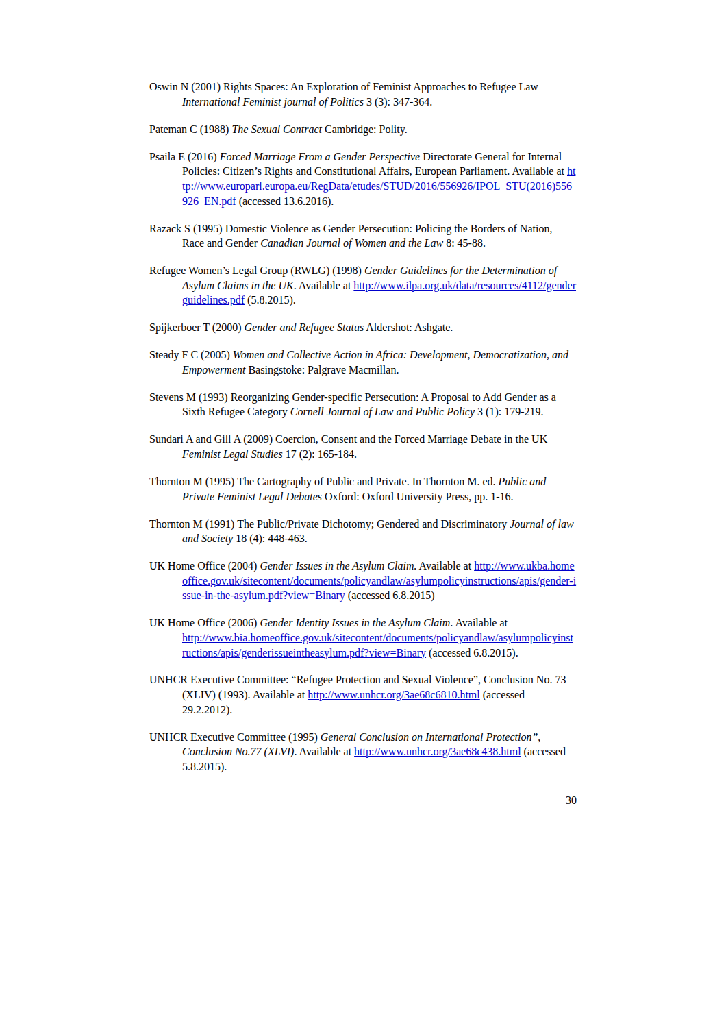Oswin N (2001) Rights Spaces: An Exploration of Feminist Approaches to Refugee Law International Feminist journal of Politics 3 (3): 347-364.
Pateman C (1988) The Sexual Contract Cambridge: Polity.
Psaila E (2016) Forced Marriage From a Gender Perspective Directorate General for Internal Policies: Citizen’s Rights and Constitutional Affairs, European Parliament. Available at http://www.europarl.europa.eu/RegData/etudes/STUD/2016/556926/IPOL_STU(2016)556926_EN.pdf (accessed 13.6.2016).
Razack S (1995) Domestic Violence as Gender Persecution: Policing the Borders of Nation, Race and Gender Canadian Journal of Women and the Law 8: 45-88.
Refugee Women’s Legal Group (RWLG) (1998) Gender Guidelines for the Determination of Asylum Claims in the UK. Available at http://www.ilpa.org.uk/data/resources/4112/genderguidelines.pdf (5.8.2015).
Spijkerboer T (2000) Gender and Refugee Status Aldershot: Ashgate.
Steady F C (2005) Women and Collective Action in Africa: Development, Democratization, and Empowerment Basingstoke: Palgrave Macmillan.
Stevens M (1993) Reorganizing Gender-specific Persecution: A Proposal to Add Gender as a Sixth Refugee Category Cornell Journal of Law and Public Policy 3 (1): 179-219.
Sundari A and Gill A (2009) Coercion, Consent and the Forced Marriage Debate in the UK Feminist Legal Studies 17 (2): 165-184.
Thornton M (1995) The Cartography of Public and Private. In Thornton M. ed. Public and Private Feminist Legal Debates Oxford: Oxford University Press, pp. 1-16.
Thornton M (1991) The Public/Private Dichotomy; Gendered and Discriminatory Journal of law and Society 18 (4): 448-463.
UK Home Office (2004) Gender Issues in the Asylum Claim. Available at http://www.ukba.homeoffice.gov.uk/sitecontent/documents/policyandlaw/asylumpolicyinstructions/apis/gender-issue-in-the-asylum.pdf?view=Binary (accessed 6.8.2015)
UK Home Office (2006) Gender Identity Issues in the Asylum Claim. Available at
http://www.bia.homeoffice.gov.uk/sitecontent/documents/policyandlaw/asylumpolicyinstructions/apis/genderissueintheasylum.pdf?view=Binary (accessed 6.8.2015).
UNHCR Executive Committee: “Refugee Protection and Sexual Violence”, Conclusion No. 73 (XLIV) (1993). Available at http://www.unhcr.org/3ae68c6810.html (accessed 29.2.2012).
UNHCR Executive Committee (1995) General Conclusion on International Protection”, Conclusion No.77 (XLVI). Available at http://www.unhcr.org/3ae68c438.html (accessed 5.8.2015).
30